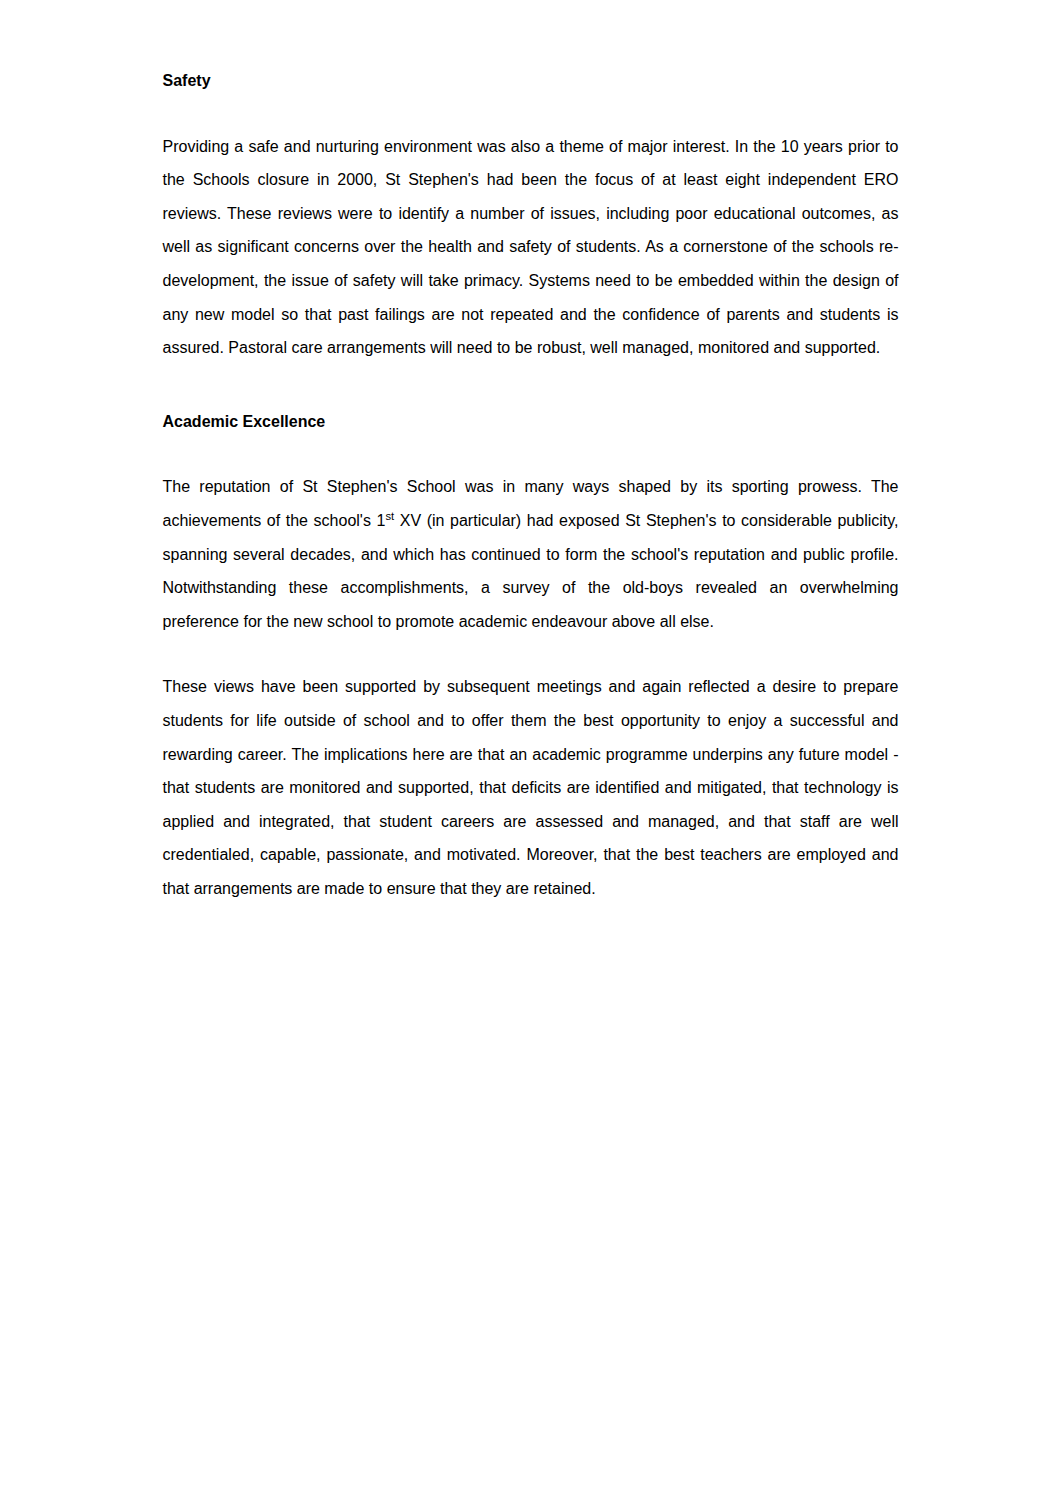Safety
Providing a safe and nurturing environment was also a theme of major interest. In the 10 years prior to the Schools closure in 2000, St Stephen's had been the focus of at least eight independent ERO reviews. These reviews were to identify a number of issues, including poor educational outcomes, as well as significant concerns over the health and safety of students. As a cornerstone of the schools re-development, the issue of safety will take primacy. Systems need to be embedded within the design of any new model so that past failings are not repeated and the confidence of parents and students is assured. Pastoral care arrangements will need to be robust, well managed, monitored and supported.
Academic Excellence
The reputation of St Stephen's School was in many ways shaped by its sporting prowess. The achievements of the school's 1st XV (in particular) had exposed St Stephen's to considerable publicity, spanning several decades, and which has continued to form the school's reputation and public profile. Notwithstanding these accomplishments, a survey of the old-boys revealed an overwhelming preference for the new school to promote academic endeavour above all else.
These views have been supported by subsequent meetings and again reflected a desire to prepare students for life outside of school and to offer them the best opportunity to enjoy a successful and rewarding career. The implications here are that an academic programme underpins any future model - that students are monitored and supported, that deficits are identified and mitigated, that technology is applied and integrated, that student careers are assessed and managed, and that staff are well credentialed, capable, passionate, and motivated. Moreover, that the best teachers are employed and that arrangements are made to ensure that they are retained.